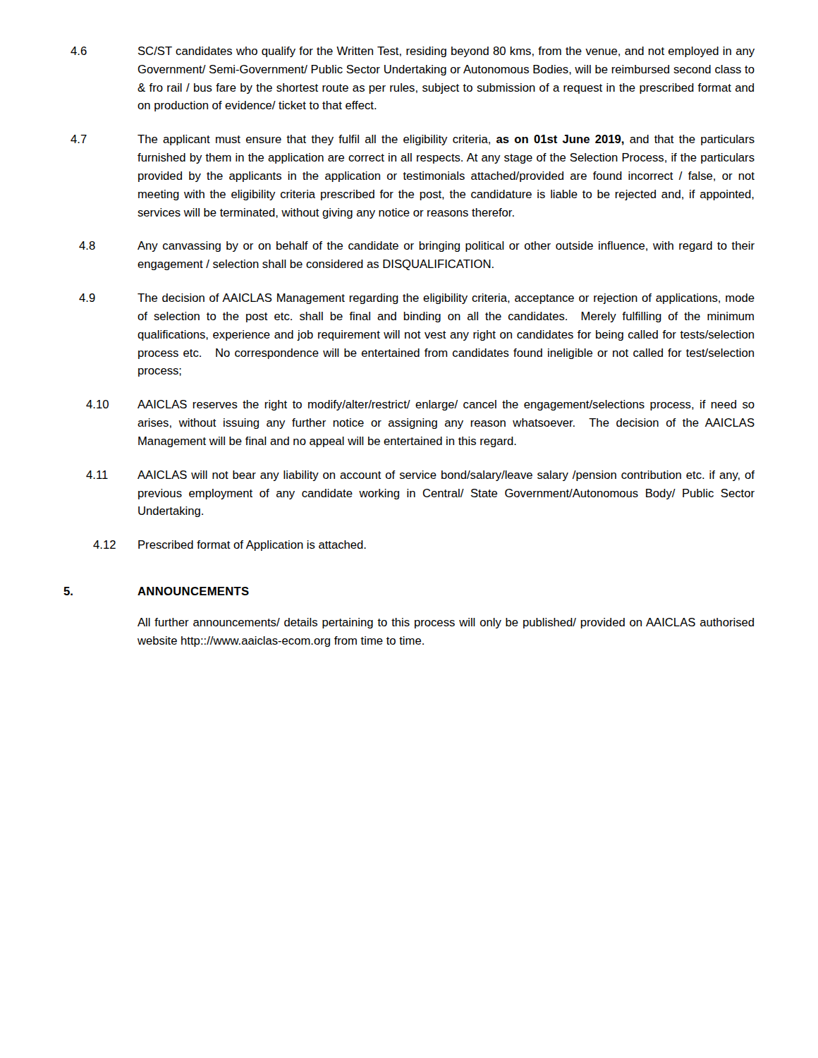4.6
SC/ST candidates who qualify for the Written Test, residing beyond 80 kms, from the venue, and not employed in any Government/ Semi-Government/ Public Sector Undertaking or Autonomous Bodies, will be reimbursed second class to & fro rail / bus fare by the shortest route as per rules, subject to submission of a request in the prescribed format and on production of evidence/ ticket to that effect.
4.7
The applicant must ensure that they fulfil all the eligibility criteria, as on 01st June 2019, and that the particulars furnished by them in the application are correct in all respects. At any stage of the Selection Process, if the particulars provided by the applicants in the application or testimonials attached/provided are found incorrect / false, or not meeting with the eligibility criteria prescribed for the post, the candidature is liable to be rejected and, if appointed, services will be terminated, without giving any notice or reasons therefor.
4.8
Any canvassing by or on behalf of the candidate or bringing political or other outside influence, with regard to their engagement / selection shall be considered as DISQUALIFICATION.
4.9
The decision of AAICLAS Management regarding the eligibility criteria, acceptance or rejection of applications, mode of selection to the post etc. shall be final and binding on all the candidates. Merely fulfilling of the minimum qualifications, experience and job requirement will not vest any right on candidates for being called for tests/selection process etc. No correspondence will be entertained from candidates found ineligible or not called for test/selection process;
4.10
AAICLAS reserves the right to modify/alter/restrict/ enlarge/ cancel the engagement/selections process, if need so arises, without issuing any further notice or assigning any reason whatsoever. The decision of the AAICLAS Management will be final and no appeal will be entertained in this regard.
4.11
AAICLAS will not bear any liability on account of service bond/salary/leave salary /pension contribution etc. if any, of previous employment of any candidate working in Central/ State Government/Autonomous Body/ Public Sector Undertaking.
4.12
Prescribed format of Application is attached.
5.
ANNOUNCEMENTS
All further announcements/ details pertaining to this process will only be published/ provided on AAICLAS authorised website http:://www.aaiclas-ecom.org from time to time.